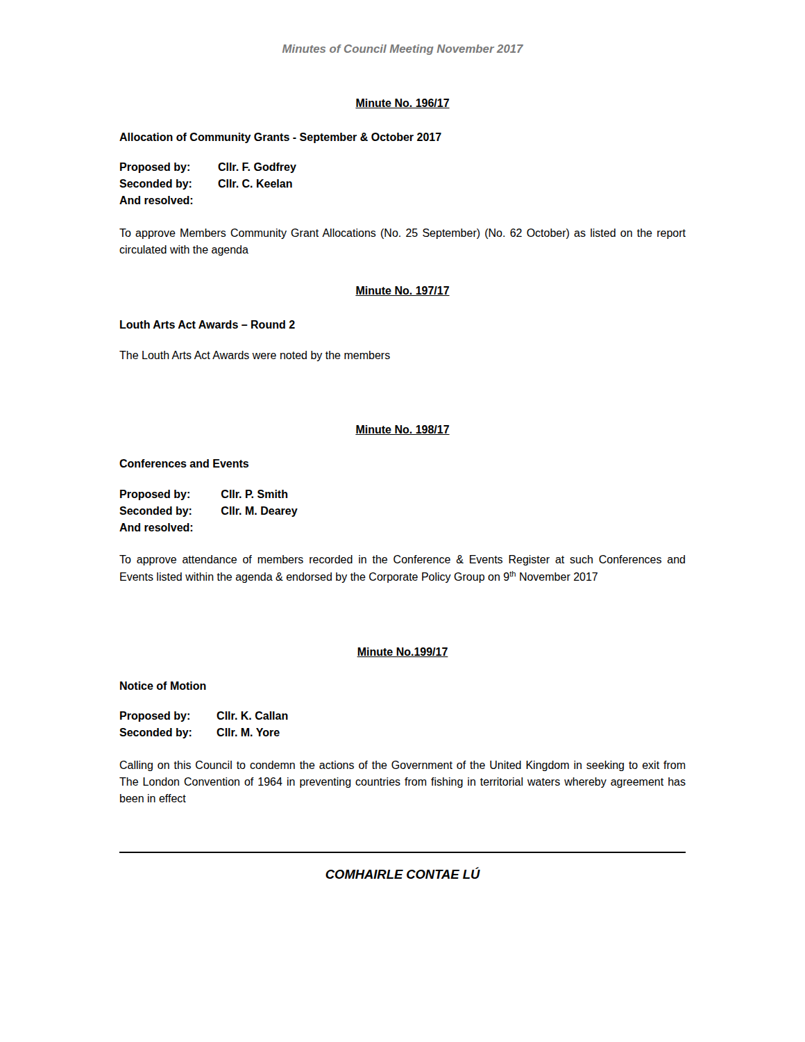Minutes of Council Meeting November 2017
Minute No. 196/17
Allocation of Community Grants - September & October 2017
| Proposed by: | Cllr. F. Godfrey |
| Seconded by: | Cllr. C. Keelan |
| And resolved: | |
To approve Members Community Grant Allocations (No. 25 September) (No. 62 October) as listed on the report circulated with the agenda
Minute No. 197/17
Louth Arts Act Awards – Round 2
The Louth Arts Act Awards were noted by the members
Minute No. 198/17
Conferences and Events
| Proposed by: | Cllr. P. Smith |
| Seconded by: | Cllr. M. Dearey |
| And resolved: | |
To approve attendance of members recorded in the Conference & Events Register at such Conferences and Events listed within the agenda & endorsed by the Corporate Policy Group on 9th November 2017
Minute No.199/17
Notice of Motion
| Proposed by: | Cllr. K. Callan |
| Seconded by: | Cllr. M. Yore |
Calling on this Council to condemn the actions of the Government of the United Kingdom in seeking to exit from The London Convention of 1964 in preventing countries from fishing in territorial waters whereby agreement has been in effect
COMHAIRLE CONTAE LÚ